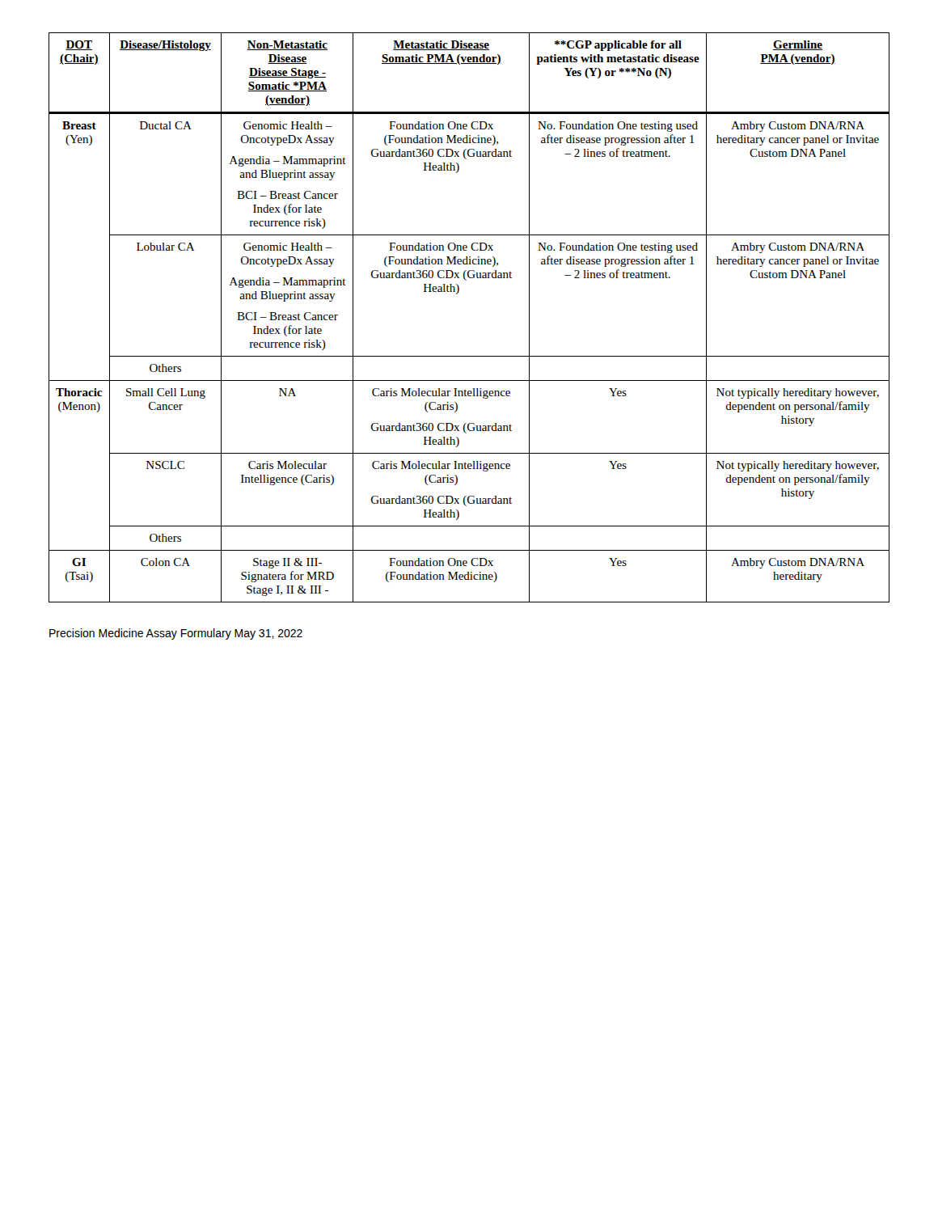| DOT (Chair) | Disease/Histology | Non-Metastatic Disease Disease Stage - Somatic *PMA (vendor) | Metastatic Disease Somatic PMA (vendor) | **CGP applicable for all patients with metastatic disease Yes (Y) or ***No (N) | Germline PMA (vendor) |
| --- | --- | --- | --- | --- | --- |
| Breast (Yen) | Ductal CA | Genomic Health – OncotypeDx Assay Agendia – Mammaprint and Blueprint assay BCI – Breast Cancer Index (for late recurrence risk) | Foundation One CDx (Foundation Medicine), Guardant360 CDx (Guardant Health) | No. Foundation One testing used after disease progression after 1 – 2 lines of treatment. | Ambry Custom DNA/RNA hereditary cancer panel or Invitae Custom DNA Panel |
| Lobular CA | Genomic Health – OncotypeDx Assay Agendia – Mammaprint and Blueprint assay BCI – Breast Cancer Index (for late recurrence risk) | Foundation One CDx (Foundation Medicine), Guardant360 CDx (Guardant Health) | No. Foundation One testing used after disease progression after 1 – 2 lines of treatment. | Ambry Custom DNA/RNA hereditary cancer panel or Invitae Custom DNA Panel |
| Others | | | | |
| Thoracic (Menon) | Small Cell Lung Cancer | NA | Caris Molecular Intelligence (Caris) Guardant360 CDx (Guardant Health) | Yes | Not typically hereditary however, dependent on personal/family history |
| NSCLC | Caris Molecular Intelligence (Caris) | Caris Molecular Intelligence (Caris) Guardant360 CDx (Guardant Health) | Yes | Not typically hereditary however, dependent on personal/family history |
| Others | | | | |
| GI (Tsai) | Colon CA | Stage II & III- Signatera for MRD Stage I, II & III - | Foundation One CDx (Foundation Medicine) | Yes | Ambry Custom DNA/RNA hereditary |
Precision Medicine Assay Formulary May 31, 2022